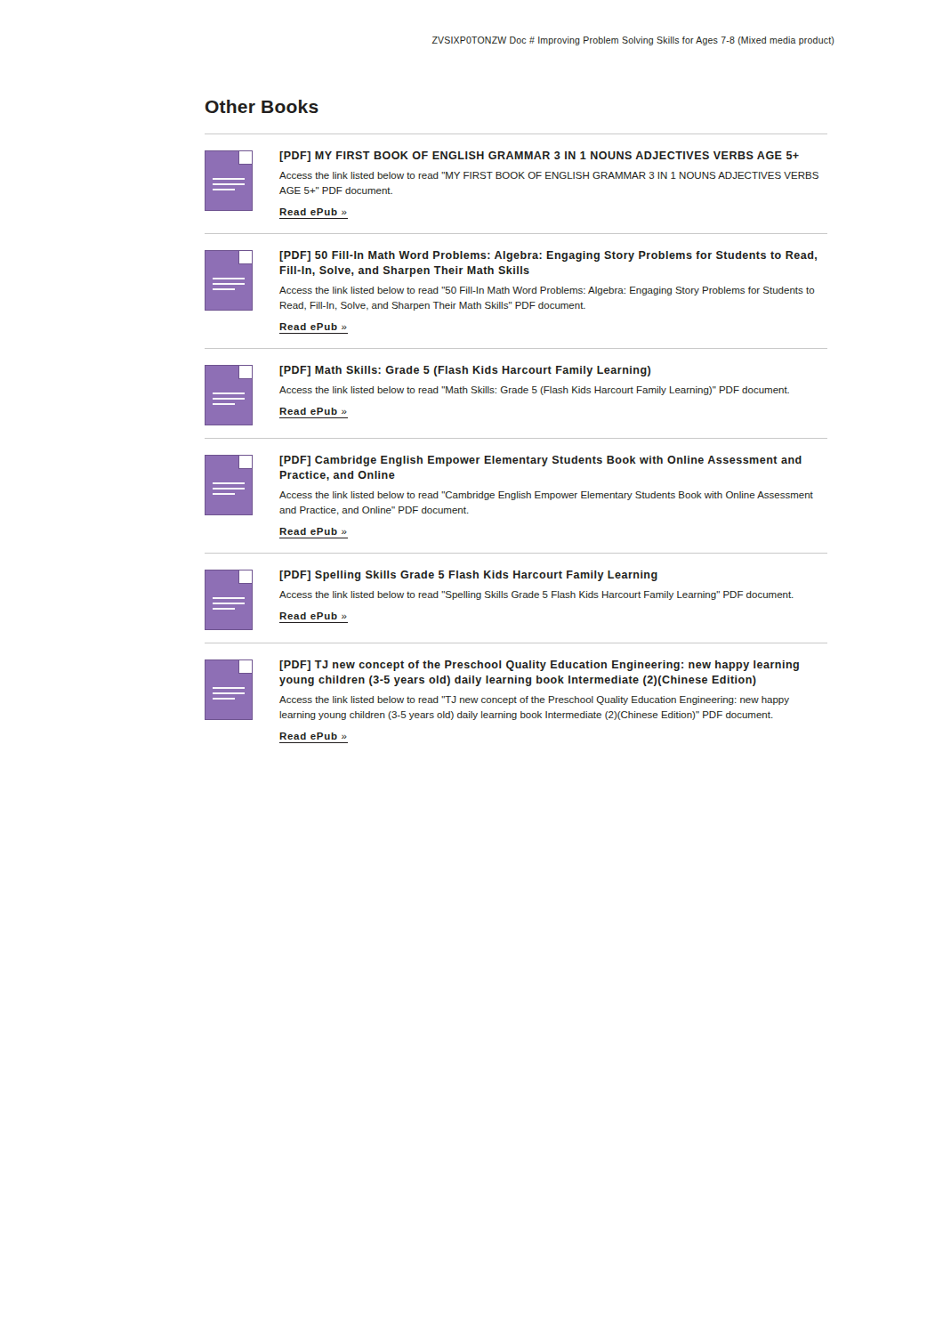ZVSIXP0TONZW Doc # Improving Problem Solving Skills for Ages 7-8 (Mixed media product)
Other Books
[PDF] MY FIRST BOOK OF ENGLISH GRAMMAR 3 IN 1 NOUNS ADJECTIVES VERBS AGE 5+
Access the link listed below to read "MY FIRST BOOK OF ENGLISH GRAMMAR 3 IN 1 NOUNS ADJECTIVES VERBS AGE 5+" PDF document.
Read ePub »
[PDF] 50 Fill-In Math Word Problems: Algebra: Engaging Story Problems for Students to Read, Fill-In, Solve, and Sharpen Their Math Skills
Access the link listed below to read "50 Fill-In Math Word Problems: Algebra: Engaging Story Problems for Students to Read, Fill-In, Solve, and Sharpen Their Math Skills" PDF document.
Read ePub »
[PDF] Math Skills: Grade 5 (Flash Kids Harcourt Family Learning)
Access the link listed below to read "Math Skills: Grade 5 (Flash Kids Harcourt Family Learning)" PDF document.
Read ePub »
[PDF] Cambridge English Empower Elementary Students Book with Online Assessment and Practice, and Online
Access the link listed below to read "Cambridge English Empower Elementary Students Book with Online Assessment and Practice, and Online" PDF document.
Read ePub »
[PDF] Spelling Skills Grade 5 Flash Kids Harcourt Family Learning
Access the link listed below to read "Spelling Skills Grade 5 Flash Kids Harcourt Family Learning" PDF document.
Read ePub »
[PDF] TJ new concept of the Preschool Quality Education Engineering: new happy learning young children (3-5 years old) daily learning book Intermediate (2)(Chinese Edition)
Access the link listed below to read "TJ new concept of the Preschool Quality Education Engineering: new happy learning young children (3-5 years old) daily learning book Intermediate (2)(Chinese Edition)" PDF document.
Read ePub »